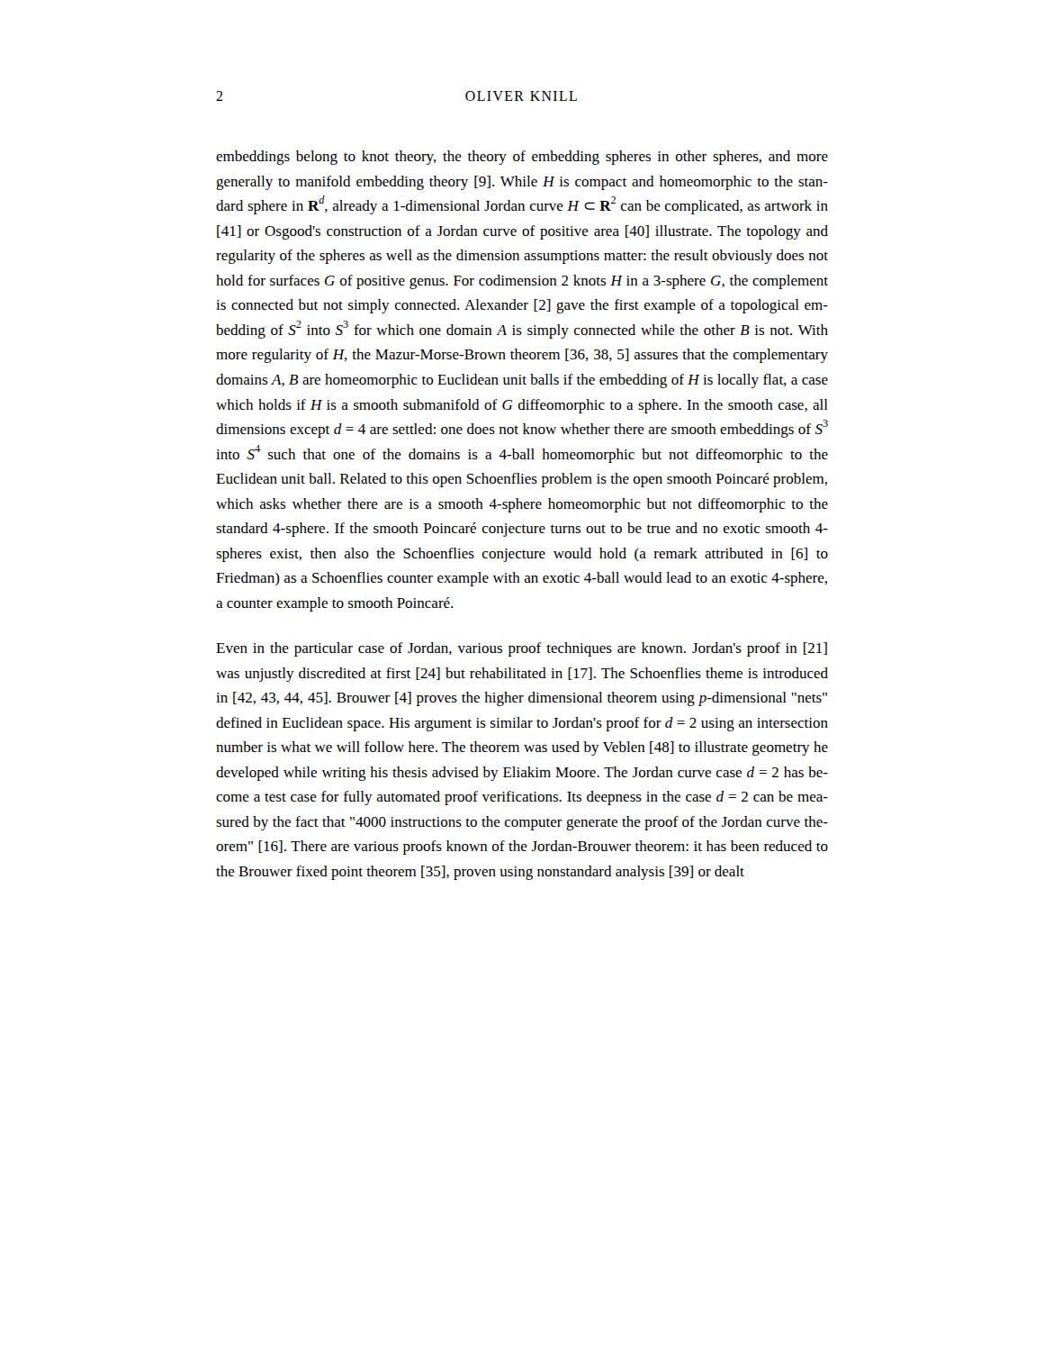2 OLIVER KNILL
embeddings belong to knot theory, the theory of embedding spheres in other spheres, and more generally to manifold embedding theory [9]. While H is compact and homeomorphic to the standard sphere in Rd, already a 1-dimensional Jordan curve H ⊂ R2 can be complicated, as artwork in [41] or Osgood's construction of a Jordan curve of positive area [40] illustrate. The topology and regularity of the spheres as well as the dimension assumptions matter: the result obviously does not hold for surfaces G of positive genus. For codimension 2 knots H in a 3-sphere G, the complement is connected but not simply connected. Alexander [2] gave the first example of a topological embedding of S2 into S3 for which one domain A is simply connected while the other B is not. With more regularity of H, the Mazur-Morse-Brown theorem [36, 38, 5] assures that the complementary domains A, B are homeomorphic to Euclidean unit balls if the embedding of H is locally flat, a case which holds if H is a smooth submanifold of G diffeomorphic to a sphere. In the smooth case, all dimensions except d = 4 are settled: one does not know whether there are smooth embeddings of S3 into S4 such that one of the domains is a 4-ball homeomorphic but not diffeomorphic to the Euclidean unit ball. Related to this open Schoenflies problem is the open smooth Poincaré problem, which asks whether there are is a smooth 4-sphere homeomorphic but not diffeomorphic to the standard 4-sphere. If the smooth Poincaré conjecture turns out to be true and no exotic smooth 4-spheres exist, then also the Schoenflies conjecture would hold (a remark attributed in [6] to Friedman) as a Schoenflies counter example with an exotic 4-ball would lead to an exotic 4-sphere, a counter example to smooth Poincaré.
Even in the particular case of Jordan, various proof techniques are known. Jordan's proof in [21] was unjustly discredited at first [24] but rehabilitated in [17]. The Schoenflies theme is introduced in [42, 43, 44, 45]. Brouwer [4] proves the higher dimensional theorem using p-dimensional "nets" defined in Euclidean space. His argument is similar to Jordan's proof for d = 2 using an intersection number is what we will follow here. The theorem was used by Veblen [48] to illustrate geometry he developed while writing his thesis advised by Eliakim Moore. The Jordan curve case d = 2 has become a test case for fully automated proof verifications. Its deepness in the case d = 2 can be measured by the fact that "4000 instructions to the computer generate the proof of the Jordan curve theorem" [16]. There are various proofs known of the Jordan-Brouwer theorem: it has been reduced to the Brouwer fixed point theorem [35], proven using nonstandard analysis [39] or dealt